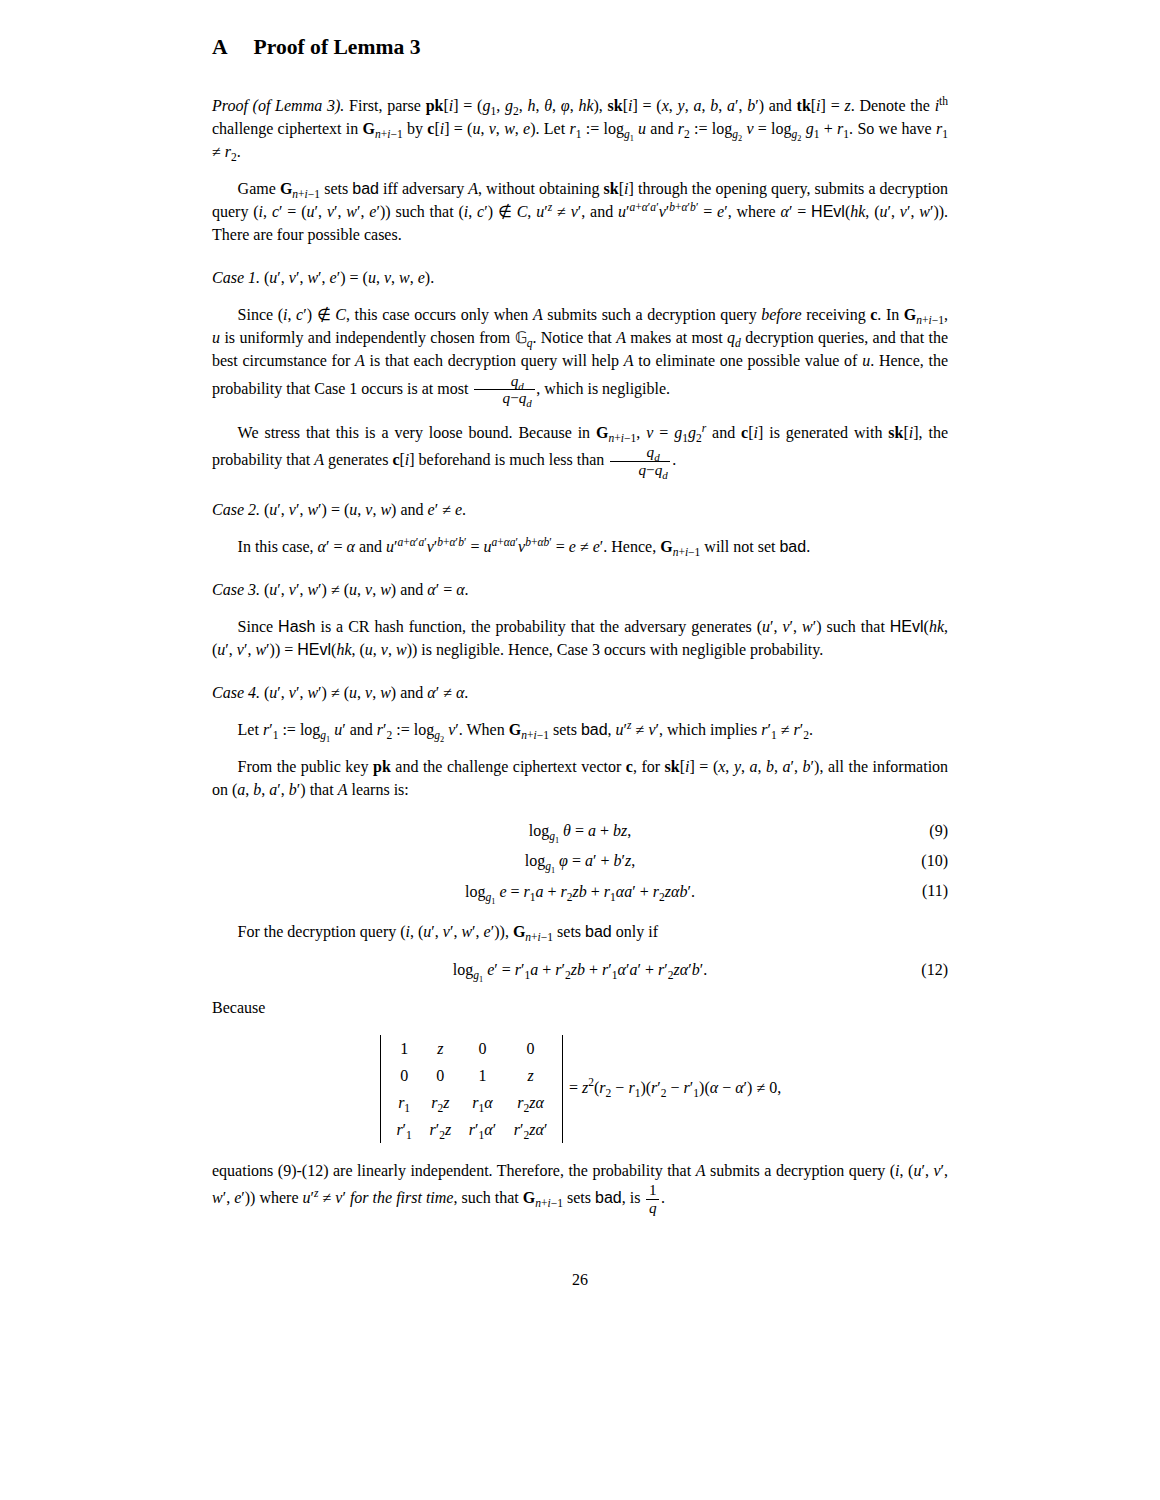AProof of Lemma 3
Proof (of Lemma 3). First, parse pk[i] = (g1, g2, h, θ, φ, hk), sk[i] = (x, y, a, b, a′, b′) and tk[i] = z. Denote the ith challenge ciphertext in Gn+i−1 by c[i] = (u, v, w, e). Let r1 := logg1 u and r2 := logg2 v = logg2 g1 + r1. So we have r1 ≠ r2.
Game Gn+i−1 sets bad iff adversary A, without obtaining sk[i] through the opening query, submits a decryption query (i, c′ = (u′, v′, w′, e′)) such that (i, c′) ∉ C, u′z ≠ v′, and u′a+α′a′v′b+α′b′ = e′, where α′ = HEvl(hk, (u′, v′, w′)). There are four possible cases.
Case 1. (u′, v′, w′, e′) = (u, v, w, e).
Since (i, c′) ∉ C, this case occurs only when A submits such a decryption query before receiving c. In Gn+i−1, u is uniformly and independently chosen from 𝔾q. Notice that A makes at most qd decryption queries, and that the best circumstance for A is that each decryption query will help A to eliminate one possible value of u. Hence, the probability that Case 1 occurs is at most qd q−qd, which is negligible.
We stress that this is a very loose bound. Because in Gn+i−1, v = g1g2r and c[i] is generated with sk[i], the probability that A generates c[i] beforehand is much less than qd q−qd.
Case 2. (u′, v′, w′) = (u, v, w) and e′ ≠ e.
In this case, α′ = α and u′a+α′a′v′b+α′b′ = ua+αa′vb+αb′ = e ≠ e′. Hence, Gn+i−1 will not set bad.
Case 3. (u′, v′, w′) ≠ (u, v, w) and α′ = α.
Since Hash is a CR hash function, the probability that the adversary generates (u′, v′, w′) such that HEvl(hk, (u′, v′, w′)) = HEvl(hk, (u, v, w)) is negligible. Hence, Case 3 occurs with negligible probability.
Case 4. (u′, v′, w′) ≠ (u, v, w) and α′ ≠ α.
Let r′1 := logg1 u′ and r′2 := logg2 v′. When Gn+i−1 sets bad, u′z ≠ v′, which implies r′1 ≠ r′2.
From the public key pk and the challenge ciphertext vector c, for sk[i] = (x, y, a, b, a′, b′), all the information on (a, b, a′, b′) that A learns is:
logg1 θ = a + bz,(9)
logg1 φ = a′ + b′z,(10)
logg1 e = r1a + r2zb + r1αa′ + r2zαb′.(11)
For the decryption query (i, (u′, v′, w′, e′)), Gn+i−1 sets bad only if
logg1 e′ = r′1a + r′2zb + r′1α′a′ + r′2zα′b′.(12)
Because
| 1 | z | 0 | 0 |
| 0 | 0 | 1 | z |
| r 1 | r 2 z | r 1 α | r 2 zα |
| r ′ 1 | r ′ 2 z | r ′ 1 α ′ | r ′ 2 zα ′ |
= z2(r2 − r1)(r′2 − r′1)(α − α′) ≠ 0,
equations (9)-(12) are linearly independent. Therefore, the probability that A submits a decryption query (i, (u′, v′, w′, e′)) where u′z ≠ v′ for the first time, such that Gn+i−1 sets bad, is 1 q.
26